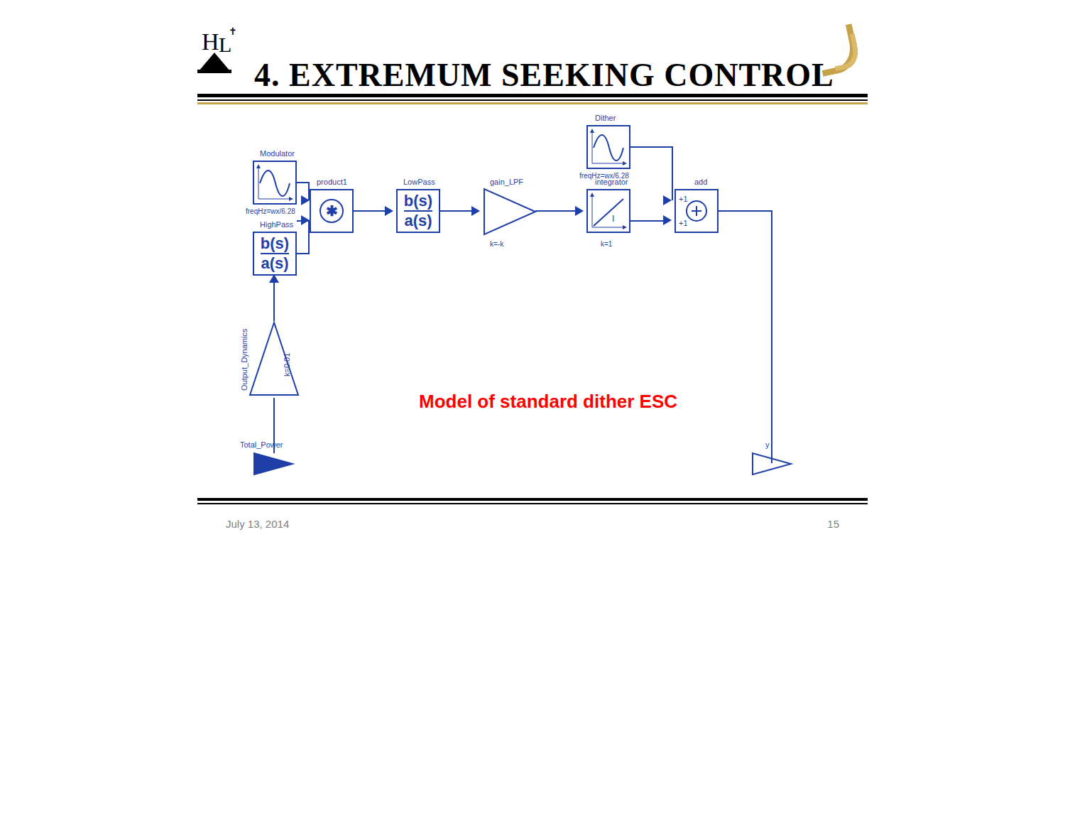✝ H L
4. EXTREMUM SEEKING CONTROL
Dither
freqHz=wx/6.28
Modulator
freqHz=wx/6.28
HighPass
b(s) a(s)
product1
✱
LowPass
b(s) a(s)
gain_LPF
k=-k
integrator
I
k=1
add
+1 +1
Output_Dynamics
k=0.01
Total_Power
y
Model of standard dither ESC
July 13, 2014
15